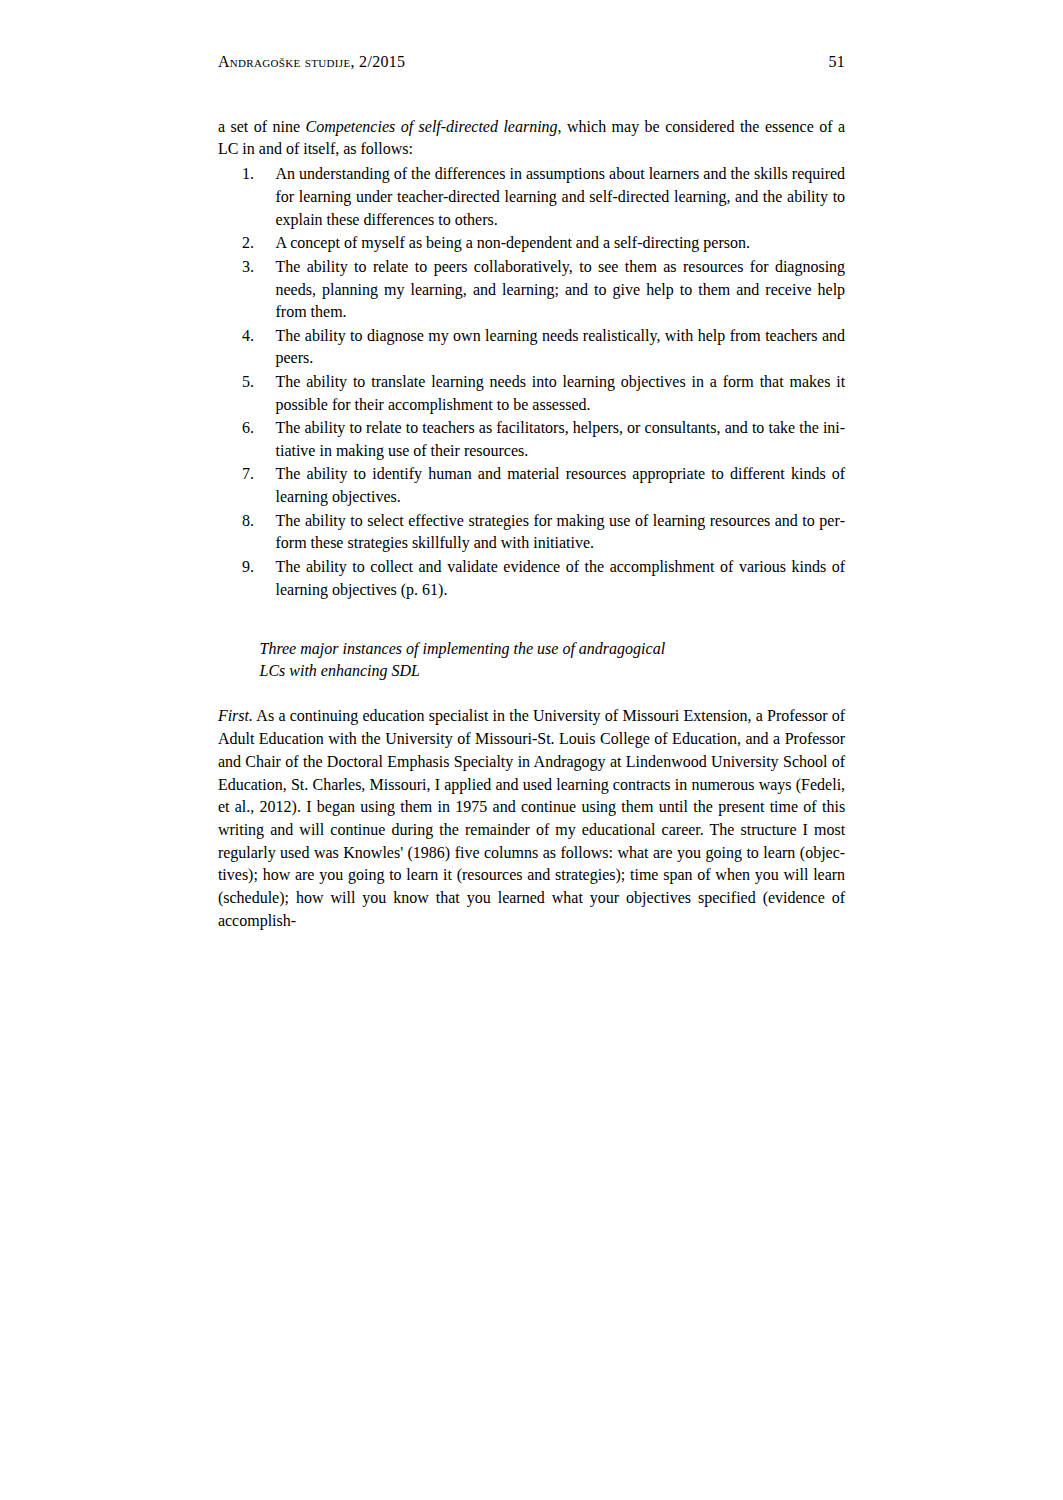Andragoške studije, 2/2015 51
a set of nine Competencies of self-directed learning, which may be considered the essence of a LC in and of itself, as follows:
1. An understanding of the differences in assumptions about learners and the skills required for learning under teacher-directed learning and self-directed learning, and the ability to explain these differences to others.
2. A concept of myself as being a non-dependent and a self-directing person.
3. The ability to relate to peers collaboratively, to see them as resources for diagnosing needs, planning my learning, and learning; and to give help to them and receive help from them.
4. The ability to diagnose my own learning needs realistically, with help from teachers and peers.
5. The ability to translate learning needs into learning objectives in a form that makes it possible for their accomplishment to be assessed.
6. The ability to relate to teachers as facilitators, helpers, or consultants, and to take the initiative in making use of their resources.
7. The ability to identify human and material resources appropriate to different kinds of learning objectives.
8. The ability to select effective strategies for making use of learning resources and to perform these strategies skillfully and with initiative.
9. The ability to collect and validate evidence of the accomplishment of various kinds of learning objectives (p. 61).
Three major instances of implementing the use of andragogical
LCs with enhancing SDL
First. As a continuing education specialist in the University of Missouri Extension, a Professor of Adult Education with the University of Missouri-St. Louis College of Education, and a Professor and Chair of the Doctoral Emphasis Specialty in Andragogy at Lindenwood University School of Education, St. Charles, Missouri, I applied and used learning contracts in numerous ways (Fedeli, et al., 2012). I began using them in 1975 and continue using them until the present time of this writing and will continue during the remainder of my educational career. The structure I most regularly used was Knowles' (1986) five columns as follows: what are you going to learn (objectives); how are you going to learn it (resources and strategies); time span of when you will learn (schedule); how will you know that you learned what your objectives specified (evidence of accomplish-